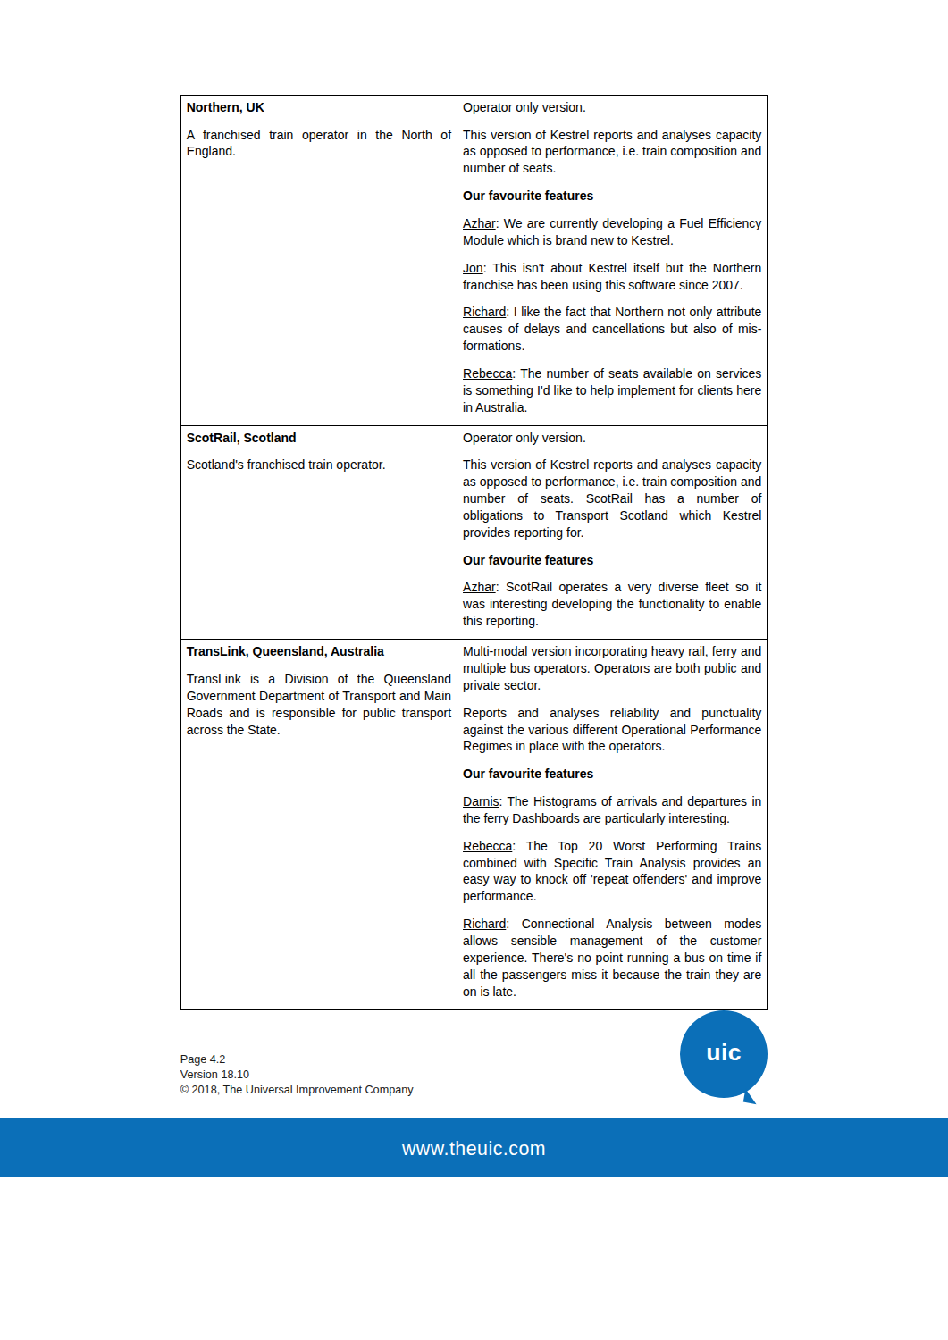| Northern, UK A franchised train operator in the North of England. | Operator only version. This version of Kestrel reports and analyses capacity as opposed to performance, i.e. train composition and number of seats. Our favourite features Azhar : We are currently developing a Fuel Efficiency Module which is brand new to Kestrel. Jon : This isn't about Kestrel itself but the Northern franchise has been using this software since 2007. Richard : I like the fact that Northern not only attribute causes of delays and cancellations but also of mis-formations. Rebecca : The number of seats available on services is something I'd like to help implement for clients here in Australia. |
| ScotRail, Scotland Scotland's franchised train operator. | Operator only version. This version of Kestrel reports and analyses capacity as opposed to performance, i.e. train composition and number of seats. ScotRail has a number of obligations to Transport Scotland which Kestrel provides reporting for. Our favourite features Azhar : ScotRail operates a very diverse fleet so it was interesting developing the functionality to enable this reporting. |
| TransLink, Queensland, Australia TransLink is a Division of the Queensland Government Department of Transport and Main Roads and is responsible for public transport across the State. | Multi-modal version incorporating heavy rail, ferry and multiple bus operators. Operators are both public and private sector. Reports and analyses reliability and punctuality against the various different Operational Performance Regimes in place with the operators. Our favourite features Darnis : The Histograms of arrivals and departures in the ferry Dashboards are particularly interesting. Rebecca : The Top 20 Worst Performing Trains combined with Specific Train Analysis provides an easy way to knock off 'repeat offenders' and improve performance. Richard : Connectional Analysis between modes allows sensible management of the customer experience. There's no point running a bus on time if all the passengers miss it because the train they are on is late. |
Page 4.2
Version 18.10
© 2018, The Universal Improvement Company
uic
www.theuic.com